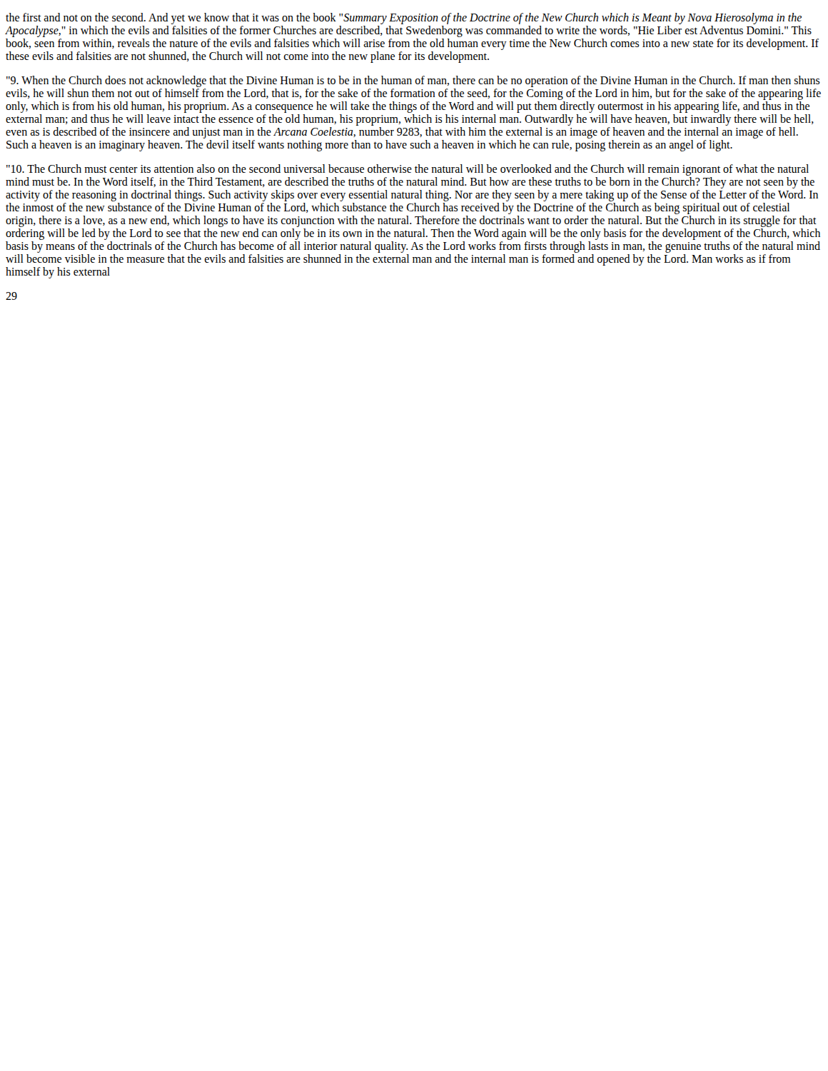the first and not on the second. And yet we know that it was on the book "Summary Exposition of the Doctrine of the New Church which is Meant by Nova Hierosolyma in the Apocalypse," in which the evils and falsities of the former Churches are described, that Swedenborg was commanded to write the words, "Hie Liber est Adventus Domini." This book, seen from within, reveals the nature of the evils and falsities which will arise from the old human every time the New Church comes into a new state for its development. If these evils and falsities are not shunned, the Church will not come into the new plane for its development.
"9. When the Church does not acknowledge that the Divine Human is to be in the human of man, there can be no operation of the Divine Human in the Church. If man then shuns evils, he will shun them not out of himself from the Lord, that is, for the sake of the formation of the seed, for the Coming of the Lord in him, but for the sake of the appearing life only, which is from his old human, his proprium. As a consequence he will take the things of the Word and will put them directly outermost in his appearing life, and thus in the external man; and thus he will leave intact the essence of the old human, his proprium, which is his internal man. Outwardly he will have heaven, but inwardly there will be hell, even as is described of the insincere and unjust man in the Arcana Coelestia, number 9283, that with him the external is an image of heaven and the internal an image of hell. Such a heaven is an imaginary heaven. The devil itself wants nothing more than to have such a heaven in which he can rule, posing therein as an angel of light.
"10. The Church must center its attention also on the second universal because otherwise the natural will be overlooked and the Church will remain ignorant of what the natural mind must be. In the Word itself, in the Third Testament, are described the truths of the natural mind. But how are these truths to be born in the Church? They are not seen by the activity of the reasoning in doctrinal things. Such activity skips over every essential natural thing. Nor are they seen by a mere taking up of the Sense of the Letter of the Word. In the inmost of the new substance of the Divine Human of the Lord, which substance the Church has received by the Doctrine of the Church as being spiritual out of celestial origin, there is a love, as a new end, which longs to have its conjunction with the natural. Therefore the doctrinals want to order the natural. But the Church in its struggle for that ordering will be led by the Lord to see that the new end can only be in its own in the natural. Then the Word again will be the only basis for the development of the Church, which basis by means of the doctrinals of the Church has become of all interior natural quality. As the Lord works from firsts through lasts in man, the genuine truths of the natural mind will become visible in the measure that the evils and falsities are shunned in the external man and the internal man is formed and opened by the Lord. Man works as if from himself by his external
29